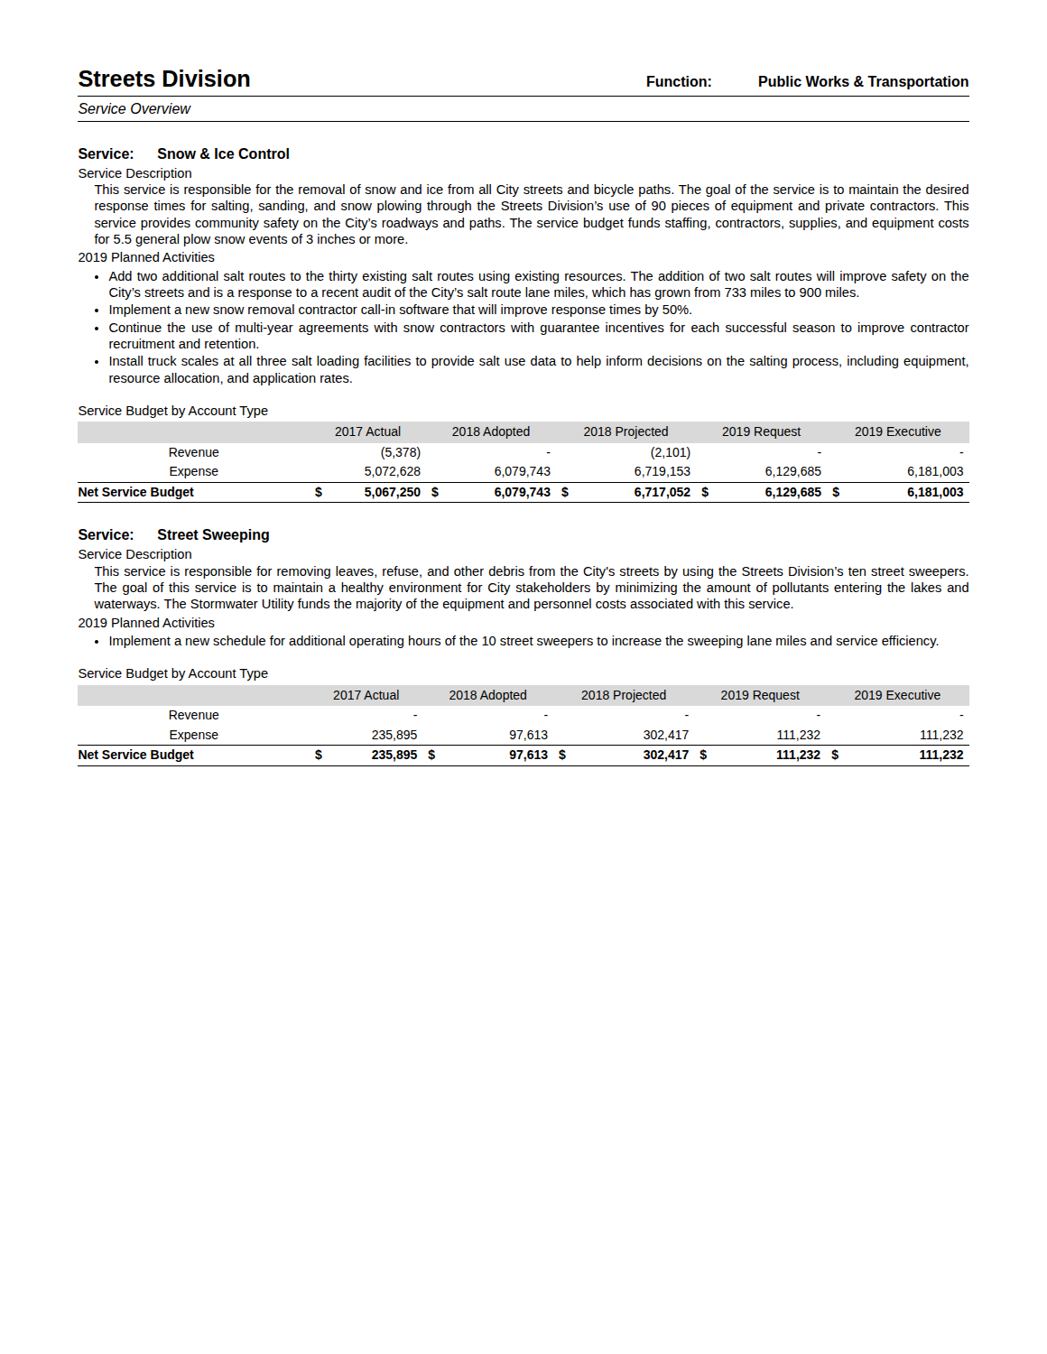Streets Division
Function: Public Works & Transportation
Service Overview
Service: Snow & Ice Control
Service Description
This service is responsible for the removal of snow and ice from all City streets and bicycle paths. The goal of the service is to maintain the desired response times for salting, sanding, and snow plowing through the Streets Division’s use of 90 pieces of equipment and private contractors. This service provides community safety on the City’s roadways and paths. The service budget funds staffing, contractors, supplies, and equipment costs for 5.5 general plow snow events of 3 inches or more.
2019 Planned Activities
Add two additional salt routes to the thirty existing salt routes using existing resources. The addition of two salt routes will improve safety on the City’s streets and is a response to a recent audit of the City’s salt route lane miles, which has grown from 733 miles to 900 miles.
Implement a new snow removal contractor call-in software that will improve response times by 50%.
Continue the use of multi-year agreements with snow contractors with guarantee incentives for each successful season to improve contractor recruitment and retention.
Install truck scales at all three salt loading facilities to provide salt use data to help inform decisions on the salting process, including equipment, resource allocation, and application rates.
Service Budget by Account Type
| | 2017 Actual | 2018 Adopted | 2018 Projected | 2019 Request | 2019 Executive |
| --- | --- | --- | --- | --- | --- |
| Revenue | (5,378) | - | (2,101) | - | - |
| Expense | 5,072,628 | 6,079,743 | 6,719,153 | 6,129,685 | 6,181,003 |
| Net Service Budget | $ 5,067,250 | $ 6,079,743 | $ 6,717,052 | $ 6,129,685 | $ 6,181,003 |
Service: Street Sweeping
Service Description
This service is responsible for removing leaves, refuse, and other debris from the City's streets by using the Streets Division’s ten street sweepers. The goal of this service is to maintain a healthy environment for City stakeholders by minimizing the amount of pollutants entering the lakes and waterways. The Stormwater Utility funds the majority of the equipment and personnel costs associated with this service.
2019 Planned Activities
Implement a new schedule for additional operating hours of the 10 street sweepers to increase the sweeping lane miles and service efficiency.
Service Budget by Account Type
| | 2017 Actual | 2018 Adopted | 2018 Projected | 2019 Request | 2019 Executive |
| --- | --- | --- | --- | --- | --- |
| Revenue | - | - | - | - | - |
| Expense | 235,895 | 97,613 | 302,417 | 111,232 | 111,232 |
| Net Service Budget | $ 235,895 | $ 97,613 | $ 302,417 | $ 111,232 | $ 111,232 |